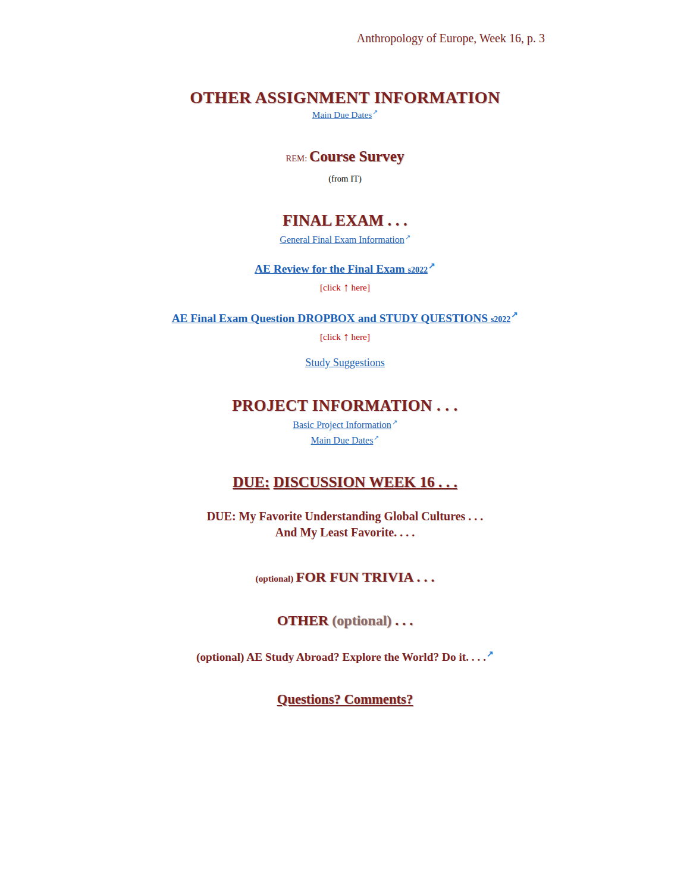Anthropology of Europe, Week 16, p. 3
OTHER ASSIGNMENT INFORMATION
Main Due Dates
REM: Course Survey
(from IT)
FINAL EXAM . . .
General Final Exam Information
AE Review for the Final Exam s2022
[click ↑ here]
AE Final Exam Question DROPBOX and STUDY QUESTIONS s2022
[click ↑ here]
Study Suggestions
PROJECT INFORMATION . . .
Basic Project Information
Main Due Dates
DUE: DISCUSSION WEEK 16 . . .
DUE: My Favorite Understanding Global Cultures . . .
And My Least Favorite. . . .
(optional) FOR FUN TRIVIA . . .
OTHER (optional) . . .
(optional) AE Study Abroad? Explore the World? Do it. . . .
Questions? Comments?